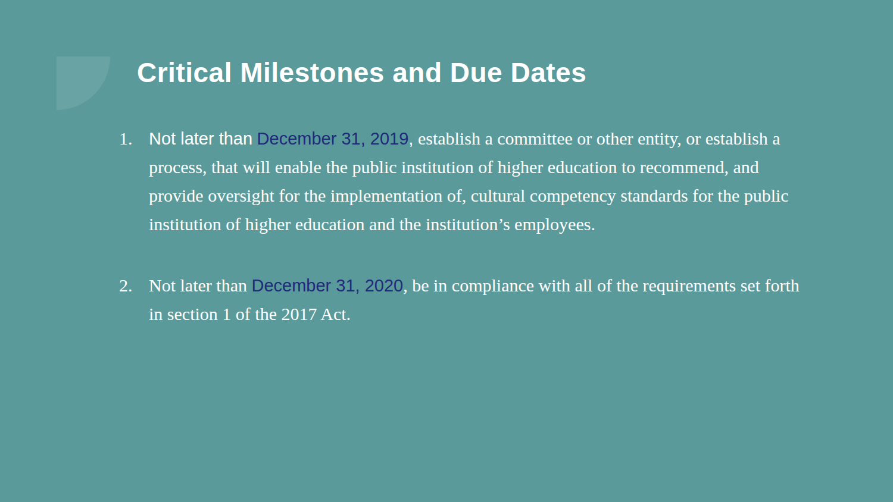Critical Milestones and Due Dates
Not later than December 31, 2019, establish a committee or other entity, or establish a process, that will enable the public institution of higher education to recommend, and provide oversight for the implementation of, cultural competency standards for the public institution of higher education and the institution’s employees.
Not later than December 31, 2020, be in compliance with all of the requirements set forth in section 1 of the 2017 Act.